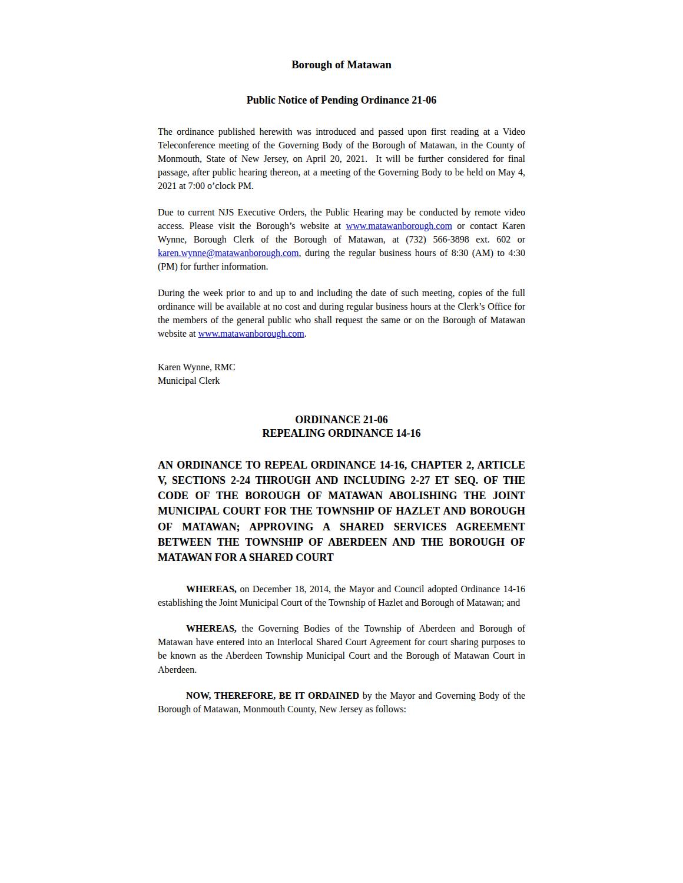Borough of Matawan
Public Notice of Pending Ordinance 21-06
The ordinance published herewith was introduced and passed upon first reading at a Video Teleconference meeting of the Governing Body of the Borough of Matawan, in the County of Monmouth, State of New Jersey, on April 20, 2021. It will be further considered for final passage, after public hearing thereon, at a meeting of the Governing Body to be held on May 4, 2021 at 7:00 o’clock PM.
Due to current NJS Executive Orders, the Public Hearing may be conducted by remote video access. Please visit the Borough’s website at www.matawanborough.com or contact Karen Wynne, Borough Clerk of the Borough of Matawan, at (732) 566-3898 ext. 602 or karen.wynne@matawanborough.com, during the regular business hours of 8:30 (AM) to 4:30 (PM) for further information.
During the week prior to and up to and including the date of such meeting, copies of the full ordinance will be available at no cost and during regular business hours at the Clerk’s Office for the members of the general public who shall request the same or on the Borough of Matawan website at www.matawanborough.com.
Karen Wynne, RMC
Municipal Clerk
ORDINANCE 21-06
REPEALING ORDINANCE 14-16
AN ORDINANCE TO REPEAL ORDINANCE 14-16, CHAPTER 2, ARTICLE V, SECTIONS 2-24 THROUGH AND INCLUDING 2-27 ET SEQ. OF THE CODE OF THE BOROUGH OF MATAWAN ABOLISHING THE JOINT MUNICIPAL COURT FOR THE TOWNSHIP OF HAZLET AND BOROUGH OF MATAWAN; APPROVING A SHARED SERVICES AGREEMENT BETWEEN THE TOWNSHIP OF ABERDEEN AND THE BOROUGH OF MATAWAN FOR A SHARED COURT
WHEREAS, on December 18, 2014, the Mayor and Council adopted Ordinance 14-16 establishing the Joint Municipal Court of the Township of Hazlet and Borough of Matawan; and
WHEREAS, the Governing Bodies of the Township of Aberdeen and Borough of Matawan have entered into an Interlocal Shared Court Agreement for court sharing purposes to be known as the Aberdeen Township Municipal Court and the Borough of Matawan Court in Aberdeen.
NOW, THEREFORE, BE IT ORDAINED by the Mayor and Governing Body of the Borough of Matawan, Monmouth County, New Jersey as follows: